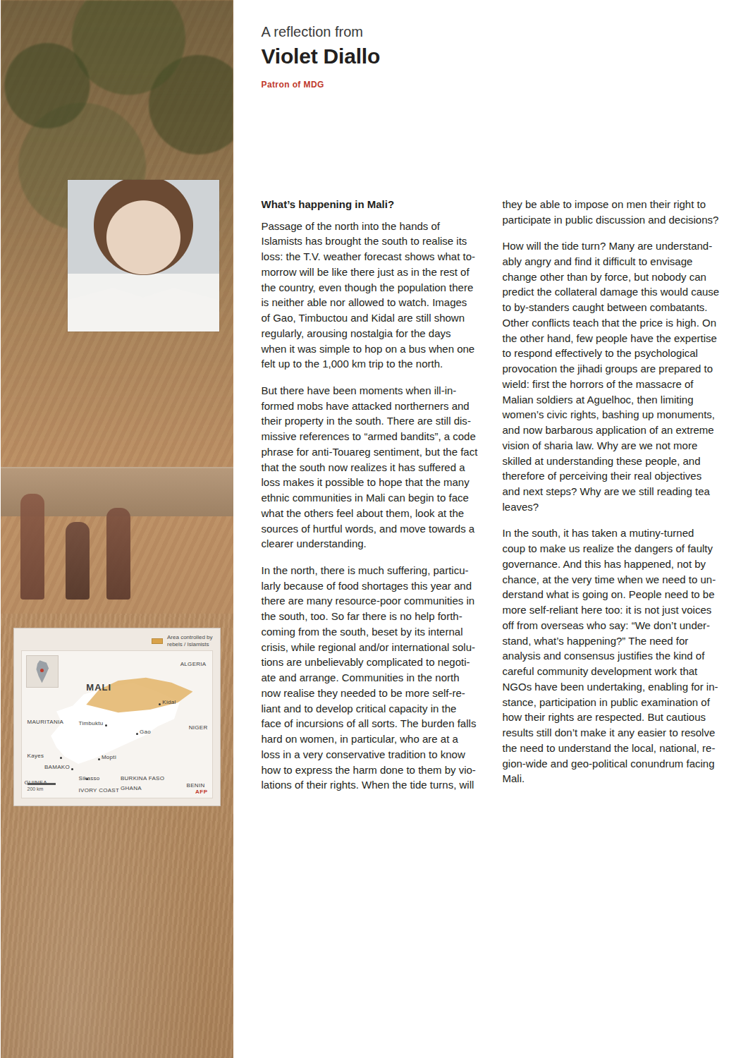Portrait of Violet Diallo
Area controlled by
rebels / Islamists
ALGERIA MAURITANIA NIGER MALI Kidal Timbuktu Gao Kayes Mopti BAMAKO Sikasso BURKINA FASO GUINEA GHANA BENIN IVORY COAST 200 km AFP
A reflection from
Violet Diallo
Patron of MDG
What’s happening in Mali?
Passage of the north into the hands of Islamists has brought the south to realise its loss: the T.V. weather forecast shows what tomorrow will be like there just as in the rest of the country, even though the population there is neither able nor allowed to watch. Images of Gao, Timbuctou and Kidal are still shown regularly, arousing nostalgia for the days when it was simple to hop on a bus when one felt up to the 1,000 km trip to the north.
But there have been moments when ill-informed mobs have attacked northerners and their property in the south. There are still dismissive references to “armed bandits”, a code phrase for anti-Touareg sentiment, but the fact that the south now realizes it has suffered a loss makes it possible to hope that the many ethnic communities in Mali can begin to face what the others feel about them, look at the sources of hurtful words, and move towards a clearer understanding.
In the north, there is much suffering, particularly because of food shortages this year and there are many resource-poor communities in the south, too. So far there is no help forthcoming from the south, beset by its internal crisis, while regional and/or international solutions are unbelievably complicated to negotiate and arrange. Communities in the north now realise they needed to be more self-reliant and to develop critical capacity in the face of incursions of all sorts. The burden falls hard on women, in particular, who are at a loss in a very conservative tradition to know how to express the harm done to them by violations of their rights. When the tide turns, will they be able to impose on men their right to participate in public discussion and decisions?
How will the tide turn? Many are understandably angry and find it difficult to envisage change other than by force, but nobody can predict the collateral damage this would cause to by-standers caught between combatants. Other conflicts teach that the price is high. On the other hand, few people have the expertise to respond effectively to the psychological provocation the jihadi groups are prepared to wield: first the horrors of the massacre of Malian soldiers at Aguelhoc, then limiting women’s civic rights, bashing up monuments, and now barbarous application of an extreme vision of sharia law. Why are we not more skilled at understanding these people, and therefore of perceiving their real objectives and next steps? Why are we still reading tea leaves?
In the south, it has taken a mutiny-turned coup to make us realize the dangers of faulty governance. And this has happened, not by chance, at the very time when we need to understand what is going on. People need to be more self-reliant here too: it is not just voices off from overseas who say: “We don’t understand, what’s happening?” The need for analysis and consensus justifies the kind of careful community development work that NGOs have been undertaking, enabling for instance, participation in public examination of how their rights are respected. But cautious results still don’t make it any easier to resolve the need to understand the local, national, region-wide and geo-political conundrum facing Mali.